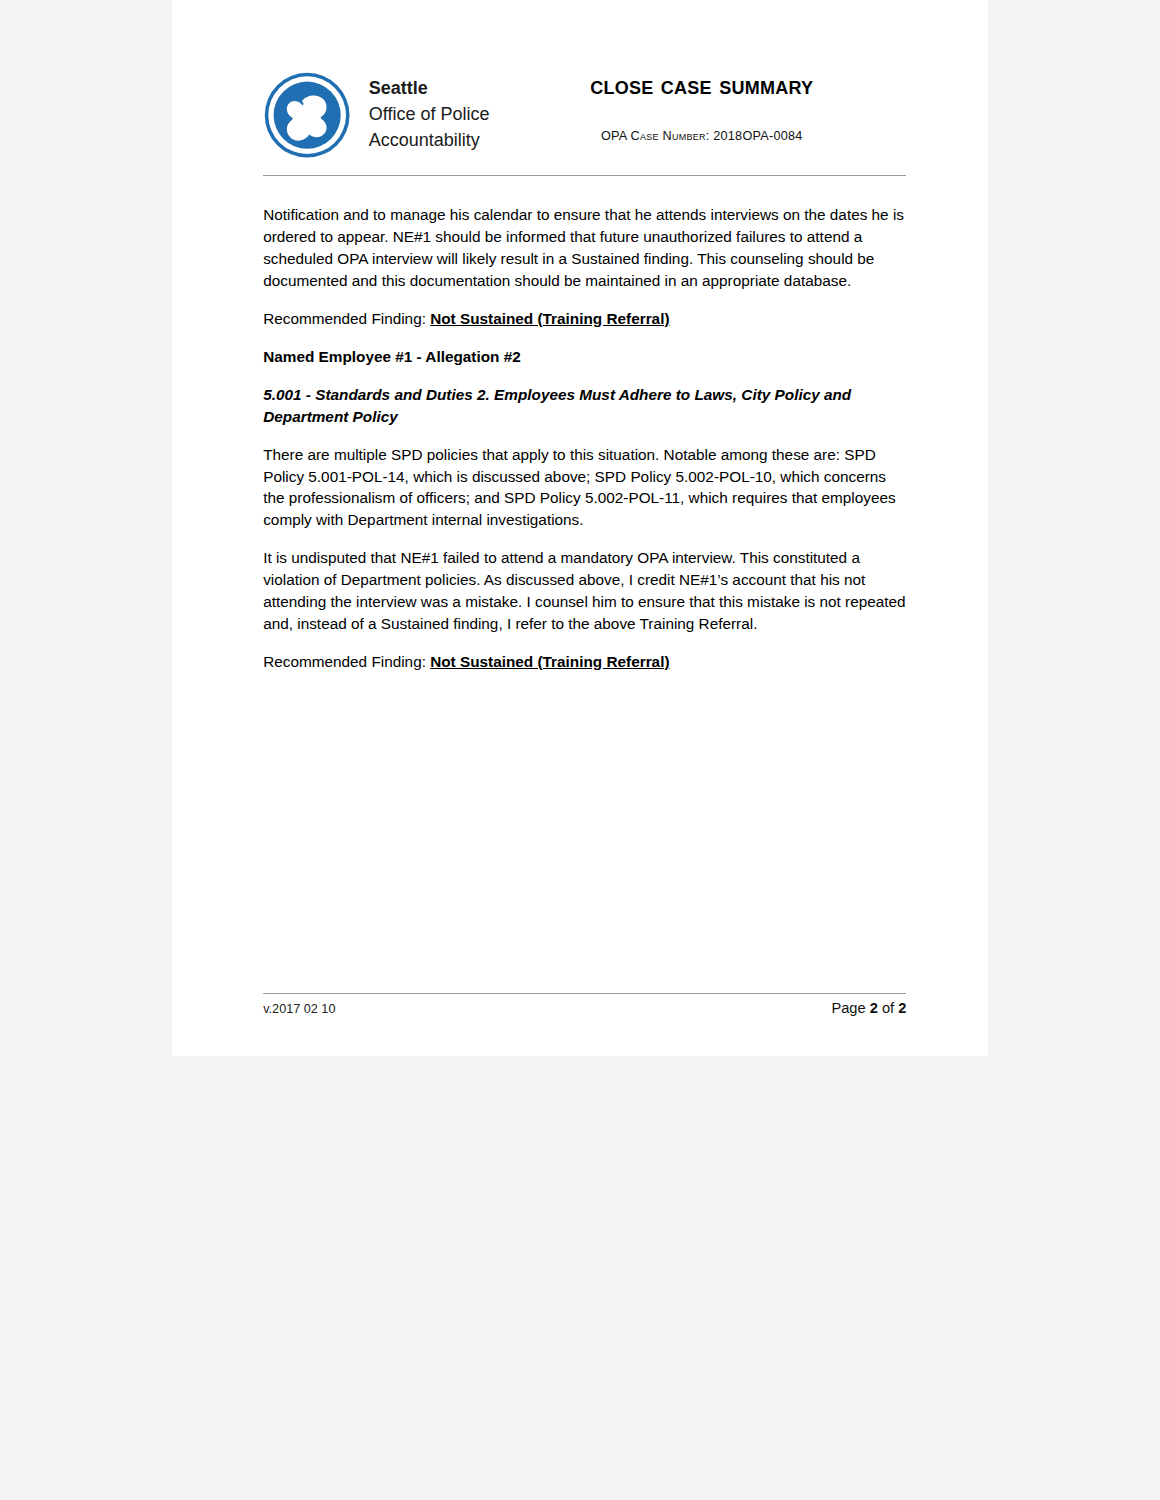Seattle
Office of Police
Accountability
Close Case Summary
OPA Case Number: 2018OPA-0084
Notification and to manage his calendar to ensure that he attends interviews on the dates he is ordered to appear. NE#1 should be informed that future unauthorized failures to attend a scheduled OPA interview will likely result in a Sustained finding. This counseling should be documented and this documentation should be maintained in an appropriate database.
Recommended Finding: Not Sustained (Training Referral)
Named Employee #1 - Allegation #2
5.001 - Standards and Duties 2. Employees Must Adhere to Laws, City Policy and Department Policy
There are multiple SPD policies that apply to this situation. Notable among these are: SPD Policy 5.001-POL-14, which is discussed above; SPD Policy 5.002-POL-10, which concerns the professionalism of officers; and SPD Policy 5.002-POL-11, which requires that employees comply with Department internal investigations.
It is undisputed that NE#1 failed to attend a mandatory OPA interview. This constituted a violation of Department policies. As discussed above, I credit NE#1’s account that his not attending the interview was a mistake. I counsel him to ensure that this mistake is not repeated and, instead of a Sustained finding, I refer to the above Training Referral.
Recommended Finding: Not Sustained (Training Referral)
v.2017 02 10
Page 2 of 2